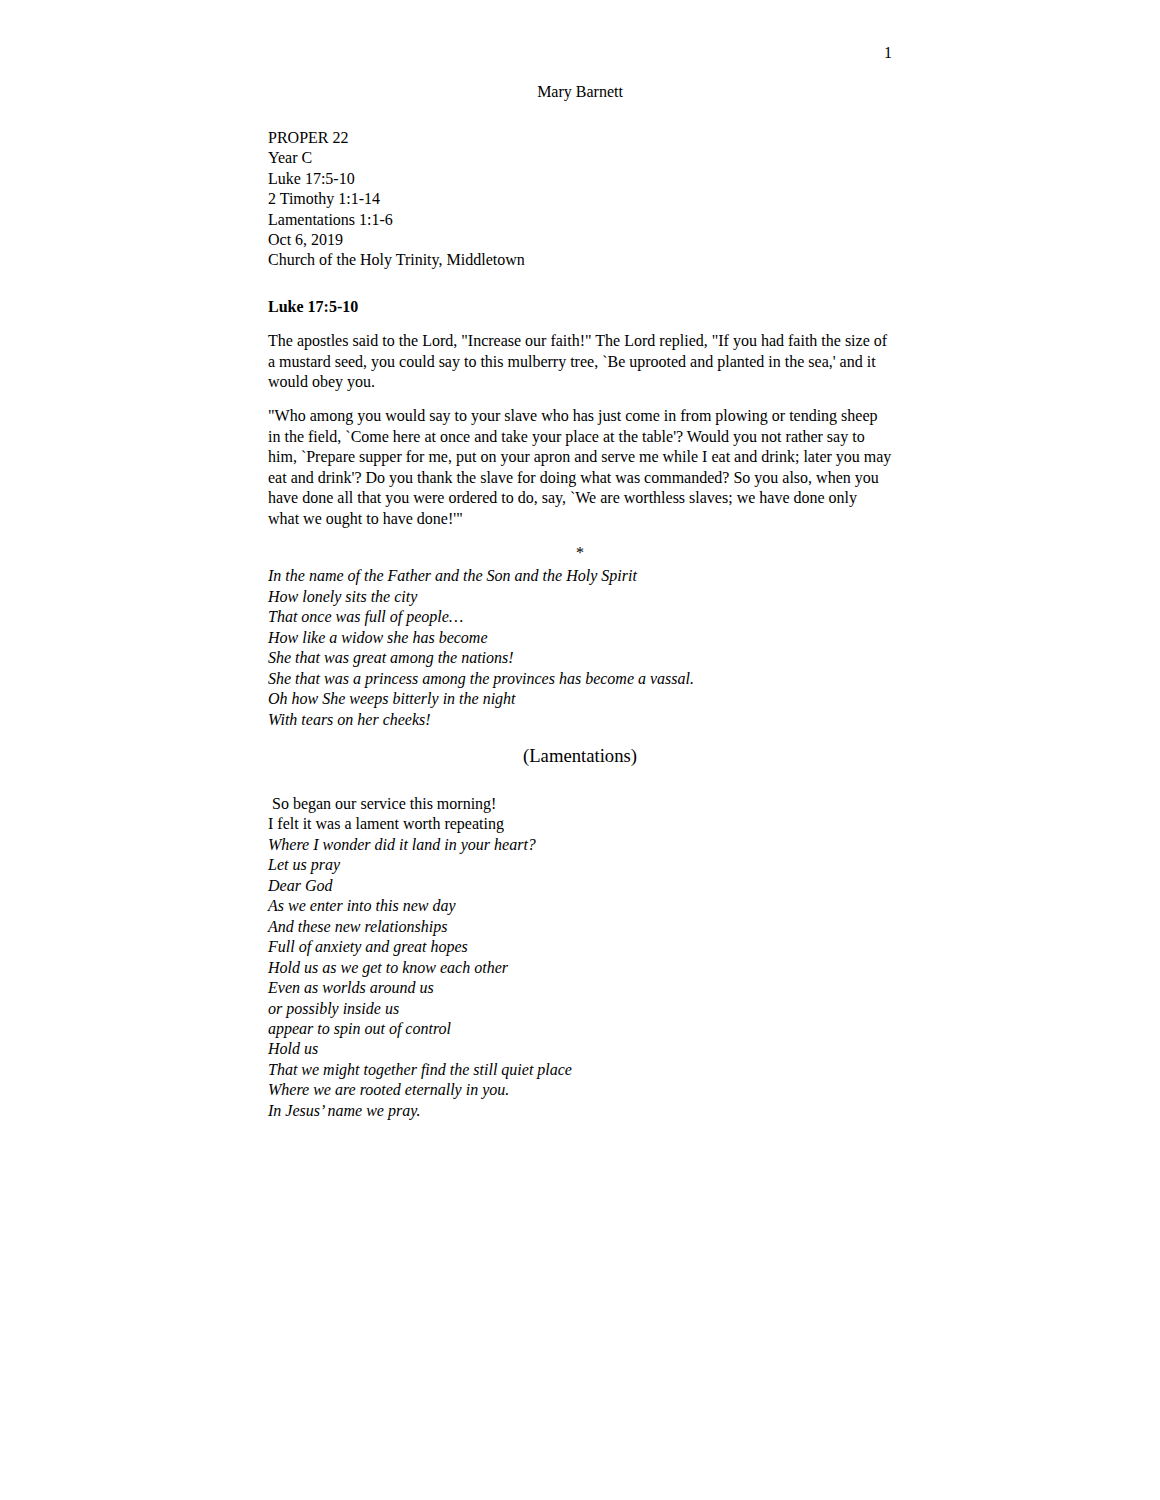1
Mary Barnett
PROPER 22
Year C
Luke 17:5-10
2 Timothy 1:1-14
Lamentations 1:1-6
Oct 6, 2019
Church of the Holy Trinity, Middletown
Luke 17:5-10
The apostles said to the Lord, "Increase our faith!" The Lord replied, "If you had faith the size of a mustard seed, you could say to this mulberry tree, `Be uprooted and planted in the sea,' and it would obey you.
"Who among you would say to your slave who has just come in from plowing or tending sheep in the field, `Come here at once and take your place at the table'? Would you not rather say to him, `Prepare supper for me, put on your apron and serve me while I eat and drink; later you may eat and drink'? Do you thank the slave for doing what was commanded? So you also, when you have done all that you were ordered to do, say, `We are worthless slaves; we have done only what we ought to have done!'"
*
In the name of the Father and the Son and the Holy Spirit
How lonely sits the city
That once was full of people…
How like a widow she has become
She that was great among the nations!
She that was a princess among the provinces has become a vassal.
Oh how She weeps bitterly in the night
With tears on her cheeks!
(Lamentations)
So began our service this morning!
I felt it was a lament worth repeating
Where I wonder did it land in your heart?
Let us pray
Dear God
As we enter into this new day
And these new relationships
Full of anxiety and great hopes
Hold us as we get to know each other
Even as worlds around us
or possibly inside us
appear to spin out of control
Hold us
That we might together find the still quiet place
Where we are rooted eternally in you.
In Jesus’ name we pray.